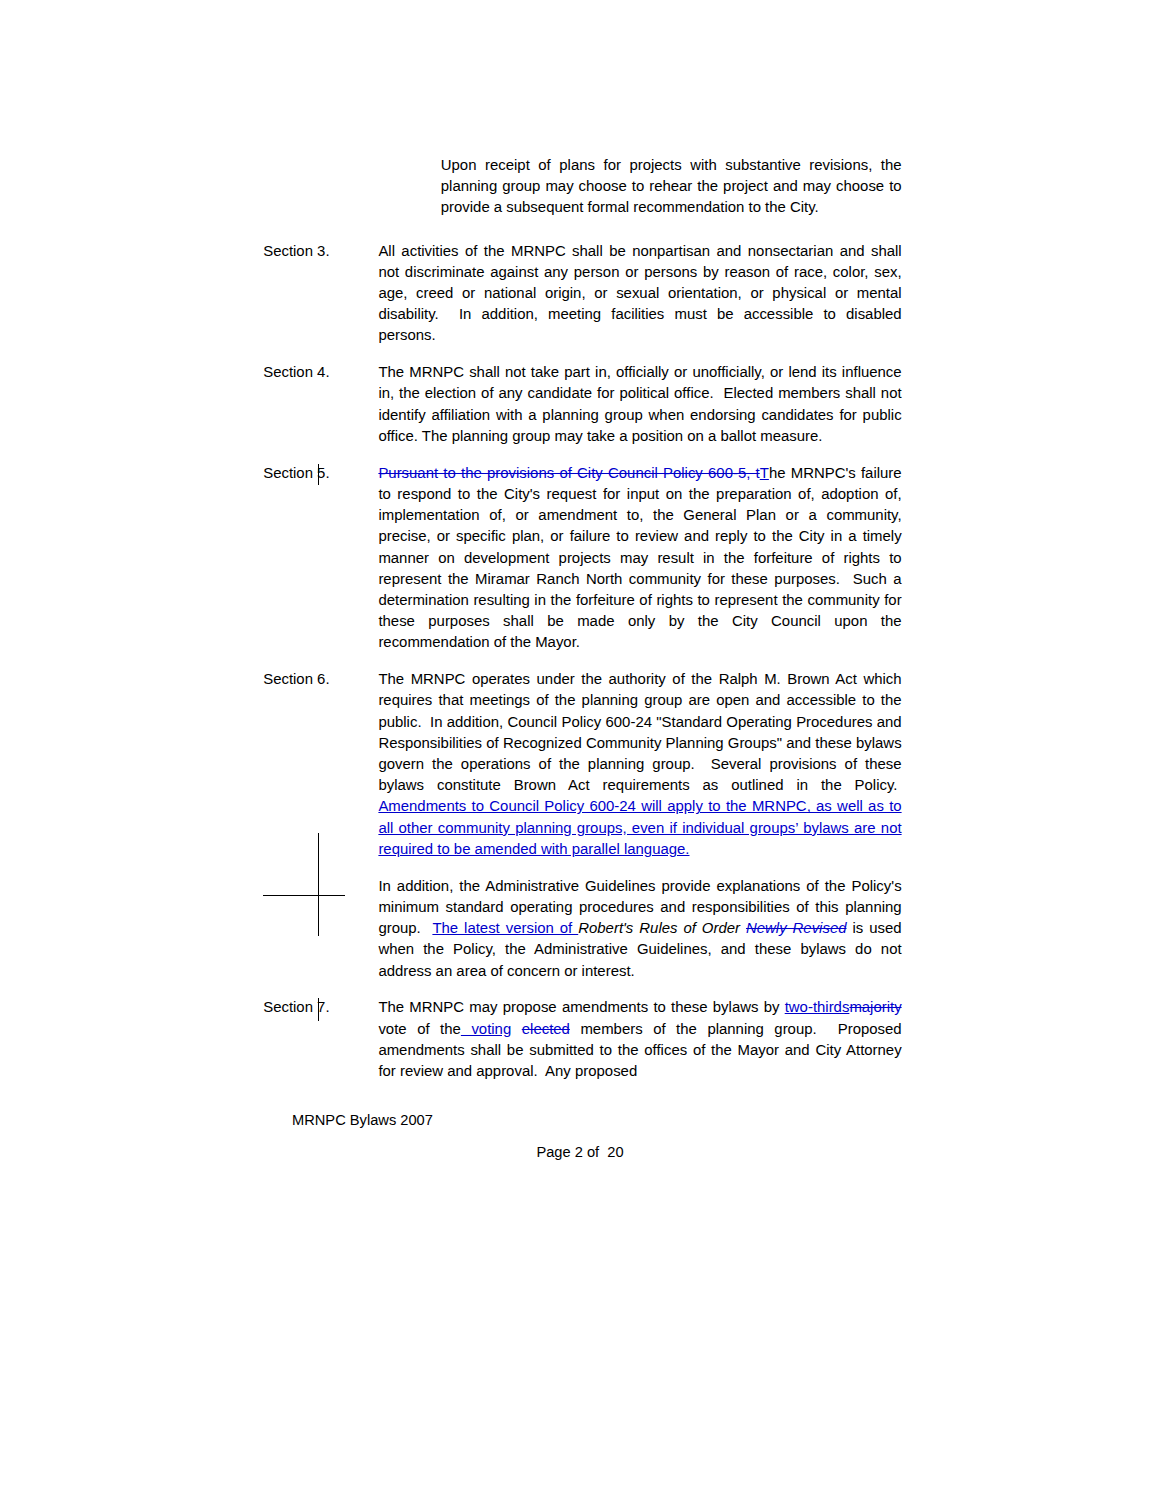Upon receipt of plans for projects with substantive revisions, the planning group may choose to rehear the project and may choose to provide a subsequent formal recommendation to the City.
Section 3.
All activities of the MRNPC shall be nonpartisan and nonsectarian and shall not discriminate against any person or persons by reason of race, color, sex, age, creed or national origin, or sexual orientation, or physical or mental disability. In addition, meeting facilities must be accessible to disabled persons.
Section 4.
The MRNPC shall not take part in, officially or unofficially, or lend its influence in, the election of any candidate for political office. Elected members shall not identify affiliation with a planning group when endorsing candidates for public office. The planning group may take a position on a ballot measure.
Section 5.
Pursuant to the provisions of City Council Policy 600-5, t The MRNPC's failure to respond to the City's request for input on the preparation of, adoption of, implementation of, or amendment to, the General Plan or a community, precise, or specific plan, or failure to review and reply to the City in a timely manner on development projects may result in the forfeiture of rights to represent the Miramar Ranch North community for these purposes. Such a determination resulting in the forfeiture of rights to represent the community for these purposes shall be made only by the City Council upon the recommendation of the Mayor.
Section 6.
The MRNPC operates under the authority of the Ralph M. Brown Act which requires that meetings of the planning group are open and accessible to the public. In addition, Council Policy 600-24 "Standard Operating Procedures and Responsibilities of Recognized Community Planning Groups" and these bylaws govern the operations of the planning group. Several provisions of these bylaws constitute Brown Act requirements as outlined in the Policy. Amendments to Council Policy 600-24 will apply to the MRNPC, as well as to all other community planning groups, even if individual groups’ bylaws are not required to be amended with parallel language.
In addition, the Administrative Guidelines provide explanations of the Policy's minimum standard operating procedures and responsibilities of this planning group. The latest version of Robert's Rules of Order Newly Revised is used when the Policy, the Administrative Guidelines, and these bylaws do not address an area of concern or interest.
Section 7.
The MRNPC may propose amendments to these bylaws by two-thirds majority vote of the voting elected members of the planning group. Proposed amendments shall be submitted to the offices of the Mayor and City Attorney for review and approval. Any proposed
MRNPC Bylaws 2007
Page 2 of 20